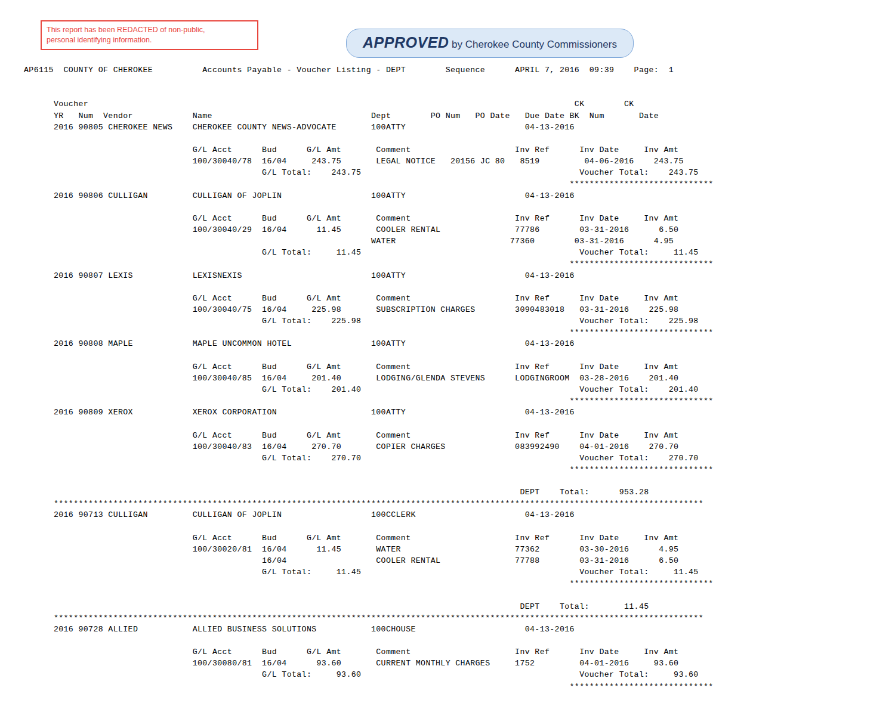This report has been REDACTED of non-public,
personal identifying information.
APPROVED by Cherokee County Commissioners
AP6115  COUNTY OF CHEROKEE          Accounts Payable - Voucher Listing - DEPT        Sequence      APRIL 7, 2016  09:39    Page:  1


      Voucher                                                                                                  CK        CK
      YR   Num  Vendor            Name                                Dept        PO Num   PO Date   Due Date BK  Num       Date
      2016 90805 CHEROKEE NEWS    CHEROKEE COUNTY NEWS-ADVOCATE       100ATTY                        04-13-2016

                                  G/L Acct      Bud      G/L Amt       Comment                     Inv Ref      Inv Date     Inv Amt
                                  100/30040/78  16/04     243.75       LEGAL NOTICE   20156 JC 80   8519         04-06-2016    243.75
                                                G/L Total:    243.75                                            Voucher Total:    243.75
                                                                                                              *****************************
      2016 90806 CULLIGAN         CULLIGAN OF JOPLIN                  100ATTY                        04-13-2016

                                  G/L Acct      Bud      G/L Amt       Comment                     Inv Ref      Inv Date     Inv Amt
                                  100/30040/29  16/04      11.45       COOLER RENTAL               77786        03-31-2016      6.50
                                                                      WATER                       77360        03-31-2016      4.95
                                                G/L Total:     11.45                                            Voucher Total:     11.45
                                                                                                              *****************************
      2016 90807 LEXIS            LEXISNEXIS                          100ATTY                        04-13-2016

                                  G/L Acct      Bud      G/L Amt       Comment                     Inv Ref      Inv Date     Inv Amt
                                  100/30040/75  16/04     225.98       SUBSCRIPTION CHARGES        3090483018   03-31-2016    225.98
                                                G/L Total:    225.98                                            Voucher Total:    225.98
                                                                                                              *****************************
      2016 90808 MAPLE            MAPLE UNCOMMON HOTEL                100ATTY                        04-13-2016

                                  G/L Acct      Bud      G/L Amt       Comment                     Inv Ref      Inv Date     Inv Amt
                                  100/30040/85  16/04     201.40       LODGING/GLENDA STEVENS      LODGINGROOM  03-28-2016    201.40
                                                G/L Total:    201.40                                            Voucher Total:    201.40
                                                                                                              *****************************
      2016 90809 XEROX            XEROX CORPORATION                   100ATTY                        04-13-2016

                                  G/L Acct      Bud      G/L Amt       Comment                     Inv Ref      Inv Date     Inv Amt
                                  100/30040/83  16/04     270.70       COPIER CHARGES              083992490    04-01-2016    270.70
                                                G/L Total:    270.70                                            Voucher Total:    270.70
                                                                                                              *****************************

                                                                                                    DEPT    Total:      953.28
      ***********************************************************************************************************************************
      2016 90713 CULLIGAN         CULLIGAN OF JOPLIN                  100CCLERK                      04-13-2016

                                  G/L Acct      Bud      G/L Amt       Comment                     Inv Ref      Inv Date     Inv Amt
                                  100/30020/81  16/04      11.45       WATER                       77362        03-30-2016      4.95
                                                16/04                  COOLER RENTAL               77788        03-31-2016      6.50
                                                G/L Total:     11.45                                            Voucher Total:     11.45
                                                                                                              *****************************

                                                                                                    DEPT    Total:       11.45
      ***********************************************************************************************************************************
      2016 90728 ALLIED           ALLIED BUSINESS SOLUTIONS           100CHOUSE                      04-13-2016

                                  G/L Acct      Bud      G/L Amt       Comment                     Inv Ref      Inv Date     Inv Amt
                                  100/30080/81  16/04      93.60       CURRENT MONTHLY CHARGES     1752         04-01-2016     93.60
                                                G/L Total:     93.60                                            Voucher Total:     93.60
                                                                                                              *****************************